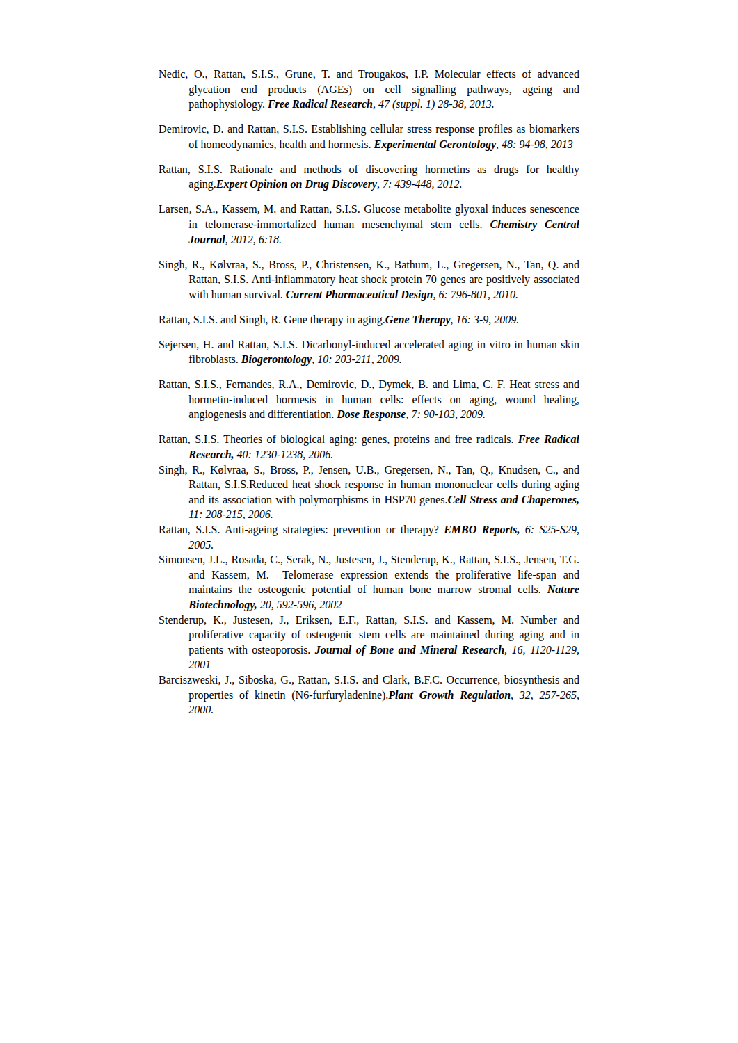Nedic, O., Rattan, S.I.S., Grune, T. and Trougakos, I.P. Molecular effects of advanced glycation end products (AGEs) on cell signalling pathways, ageing and pathophysiology. Free Radical Research, 47 (suppl. 1) 28-38, 2013.
Demirovic, D. and Rattan, S.I.S. Establishing cellular stress response profiles as biomarkers of homeodynamics, health and hormesis. Experimental Gerontology, 48: 94-98, 2013
Rattan, S.I.S. Rationale and methods of discovering hormetins as drugs for healthy aging.Expert Opinion on Drug Discovery, 7: 439-448, 2012.
Larsen, S.A., Kassem, M. and Rattan, S.I.S. Glucose metabolite glyoxal induces senescence in telomerase-immortalized human mesenchymal stem cells. Chemistry Central Journal, 2012, 6:18.
Singh, R., Kølvraa, S., Bross, P., Christensen, K., Bathum, L., Gregersen, N., Tan, Q. and Rattan, S.I.S. Anti-inflammatory heat shock protein 70 genes are positively associated with human survival. Current Pharmaceutical Design, 6: 796-801, 2010.
Rattan, S.I.S. and Singh, R. Gene therapy in aging.Gene Therapy, 16: 3-9, 2009.
Sejersen, H. and Rattan, S.I.S. Dicarbonyl-induced accelerated aging in vitro in human skin fibroblasts. Biogerontology, 10: 203-211, 2009.
Rattan, S.I.S., Fernandes, R.A., Demirovic, D., Dymek, B. and Lima, C. F. Heat stress and hormetin-induced hormesis in human cells: effects on aging, wound healing, angiogenesis and differentiation. Dose Response, 7: 90-103, 2009.
Rattan, S.I.S. Theories of biological aging: genes, proteins and free radicals. Free Radical Research, 40: 1230-1238, 2006.
Singh, R., Kølvraa, S., Bross, P., Jensen, U.B., Gregersen, N., Tan, Q., Knudsen, C., and Rattan, S.I.S.Reduced heat shock response in human mononuclear cells during aging and its association with polymorphisms in HSP70 genes.Cell Stress and Chaperones, 11: 208-215, 2006.
Rattan, S.I.S. Anti-ageing strategies: prevention or therapy? EMBO Reports, 6: S25-S29, 2005.
Simonsen, J.L., Rosada, C., Serak, N., Justesen, J., Stenderup, K., Rattan, S.I.S., Jensen, T.G. and Kassem, M. Telomerase expression extends the proliferative life-span and maintains the osteogenic potential of human bone marrow stromal cells. Nature Biotechnology, 20, 592-596, 2002
Stenderup, K., Justesen, J., Eriksen, E.F., Rattan, S.I.S. and Kassem, M. Number and proliferative capacity of osteogenic stem cells are maintained during aging and in patients with osteoporosis. Journal of Bone and Mineral Research, 16, 1120-1129, 2001
Barciszweski, J., Siboska, G., Rattan, S.I.S. and Clark, B.F.C. Occurrence, biosynthesis and properties of kinetin (N6-furfuryladenine).Plant Growth Regulation, 32, 257-265, 2000.